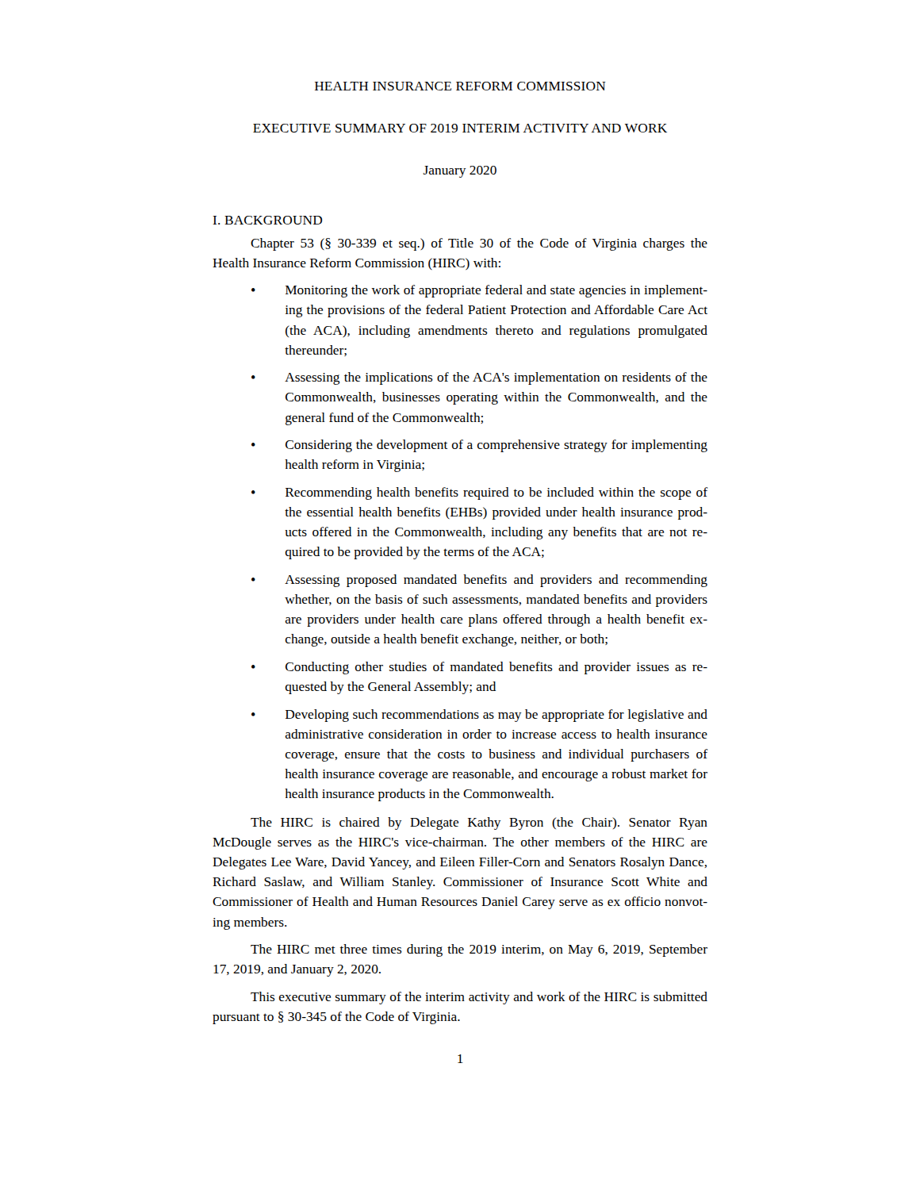Health Insurance Reform Commission
Executive Summary of 2019 Interim Activity and Work
January 2020
I. BACKGROUND
Chapter 53 (§ 30-339 et seq.) of Title 30 of the Code of Virginia charges the Health Insurance Reform Commission (HIRC) with:
Monitoring the work of appropriate federal and state agencies in implementing the provisions of the federal Patient Protection and Affordable Care Act (the ACA), including amendments thereto and regulations promulgated thereunder;
Assessing the implications of the ACA's implementation on residents of the Commonwealth, businesses operating within the Commonwealth, and the general fund of the Commonwealth;
Considering the development of a comprehensive strategy for implementing health reform in Virginia;
Recommending health benefits required to be included within the scope of the essential health benefits (EHBs) provided under health insurance products offered in the Commonwealth, including any benefits that are not required to be provided by the terms of the ACA;
Assessing proposed mandated benefits and providers and recommending whether, on the basis of such assessments, mandated benefits and providers are providers under health care plans offered through a health benefit exchange, outside a health benefit exchange, neither, or both;
Conducting other studies of mandated benefits and provider issues as requested by the General Assembly; and
Developing such recommendations as may be appropriate for legislative and administrative consideration in order to increase access to health insurance coverage, ensure that the costs to business and individual purchasers of health insurance coverage are reasonable, and encourage a robust market for health insurance products in the Commonwealth.
The HIRC is chaired by Delegate Kathy Byron (the Chair). Senator Ryan McDougle serves as the HIRC's vice-chairman. The other members of the HIRC are Delegates Lee Ware, David Yancey, and Eileen Filler-Corn and Senators Rosalyn Dance, Richard Saslaw, and William Stanley. Commissioner of Insurance Scott White and Commissioner of Health and Human Resources Daniel Carey serve as ex officio nonvoting members.
The HIRC met three times during the 2019 interim, on May 6, 2019, September 17, 2019, and January 2, 2020.
This executive summary of the interim activity and work of the HIRC is submitted pursuant to § 30-345 of the Code of Virginia.
1